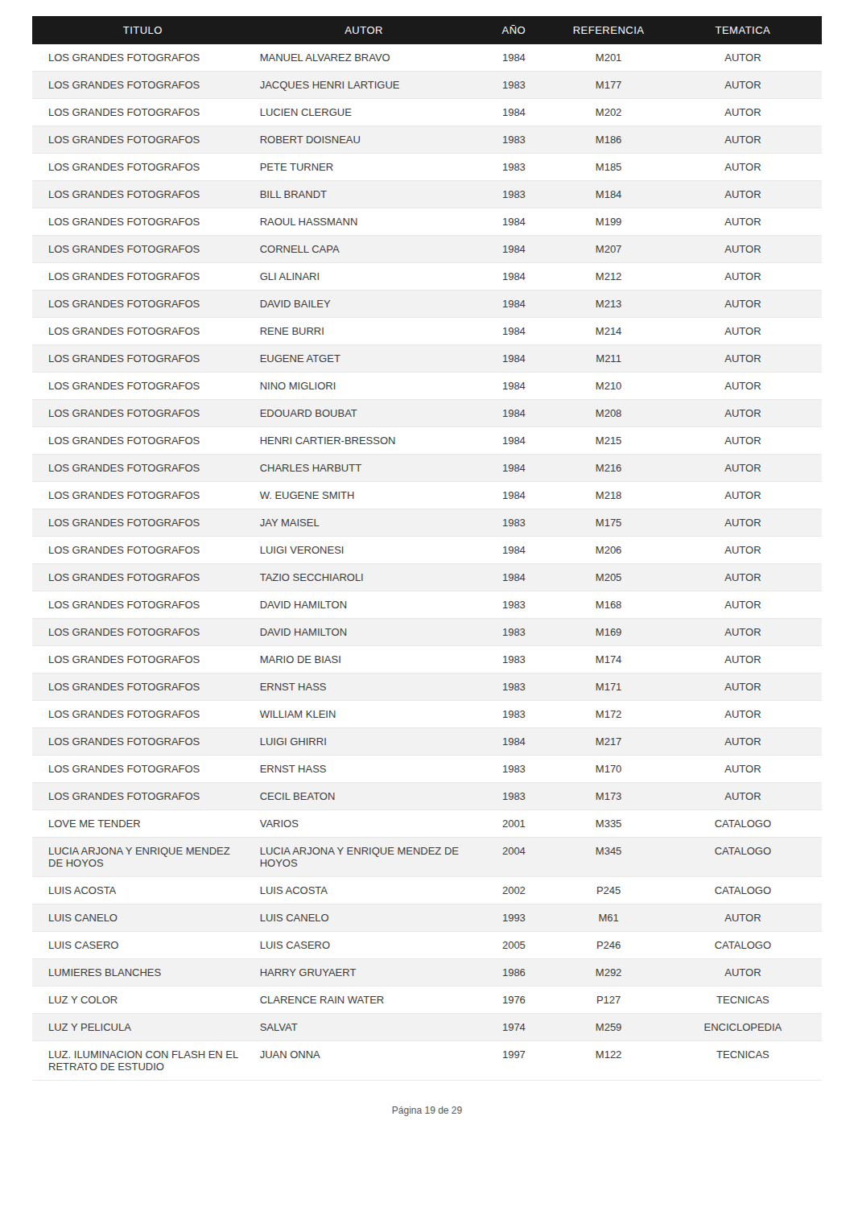| TITULO | AUTOR | AÑO | REFERENCIA | TEMATICA |
| --- | --- | --- | --- | --- |
| LOS GRANDES FOTOGRAFOS | MANUEL ALVAREZ BRAVO | 1984 | M201 | AUTOR |
| LOS GRANDES FOTOGRAFOS | JACQUES HENRI LARTIGUE | 1983 | M177 | AUTOR |
| LOS GRANDES FOTOGRAFOS | LUCIEN CLERGUE | 1984 | M202 | AUTOR |
| LOS GRANDES FOTOGRAFOS | ROBERT DOISNEAU | 1983 | M186 | AUTOR |
| LOS GRANDES FOTOGRAFOS | PETE TURNER | 1983 | M185 | AUTOR |
| LOS GRANDES FOTOGRAFOS | BILL BRANDT | 1983 | M184 | AUTOR |
| LOS GRANDES FOTOGRAFOS | RAOUL HASSMANN | 1984 | M199 | AUTOR |
| LOS GRANDES FOTOGRAFOS | CORNELL CAPA | 1984 | M207 | AUTOR |
| LOS GRANDES FOTOGRAFOS | GLI ALINARI | 1984 | M212 | AUTOR |
| LOS GRANDES FOTOGRAFOS | DAVID BAILEY | 1984 | M213 | AUTOR |
| LOS GRANDES FOTOGRAFOS | RENE BURRI | 1984 | M214 | AUTOR |
| LOS GRANDES FOTOGRAFOS | EUGENE ATGET | 1984 | M211 | AUTOR |
| LOS GRANDES FOTOGRAFOS | NINO MIGLIORI | 1984 | M210 | AUTOR |
| LOS GRANDES FOTOGRAFOS | EDOUARD BOUBAT | 1984 | M208 | AUTOR |
| LOS GRANDES FOTOGRAFOS | HENRI CARTIER-BRESSON | 1984 | M215 | AUTOR |
| LOS GRANDES FOTOGRAFOS | CHARLES HARBUTT | 1984 | M216 | AUTOR |
| LOS GRANDES FOTOGRAFOS | W. EUGENE SMITH | 1984 | M218 | AUTOR |
| LOS GRANDES FOTOGRAFOS | JAY MAISEL | 1983 | M175 | AUTOR |
| LOS GRANDES FOTOGRAFOS | LUIGI VERONESI | 1984 | M206 | AUTOR |
| LOS GRANDES FOTOGRAFOS | TAZIO SECCHIAROLI | 1984 | M205 | AUTOR |
| LOS GRANDES FOTOGRAFOS | DAVID HAMILTON | 1983 | M168 | AUTOR |
| LOS GRANDES FOTOGRAFOS | DAVID HAMILTON | 1983 | M169 | AUTOR |
| LOS GRANDES FOTOGRAFOS | MARIO DE BIASI | 1983 | M174 | AUTOR |
| LOS GRANDES FOTOGRAFOS | ERNST HASS | 1983 | M171 | AUTOR |
| LOS GRANDES FOTOGRAFOS | WILLIAM KLEIN | 1983 | M172 | AUTOR |
| LOS GRANDES FOTOGRAFOS | LUIGI GHIRRI | 1984 | M217 | AUTOR |
| LOS GRANDES FOTOGRAFOS | ERNST HASS | 1983 | M170 | AUTOR |
| LOS GRANDES FOTOGRAFOS | CECIL BEATON | 1983 | M173 | AUTOR |
| LOVE ME TENDER | VARIOS | 2001 | M335 | CATALOGO |
| LUCIA ARJONA Y ENRIQUE MENDEZ DE HOYOS | LUCIA ARJONA Y ENRIQUE MENDEZ DE HOYOS | 2004 | M345 | CATALOGO |
| LUIS ACOSTA | LUIS ACOSTA | 2002 | P245 | CATALOGO |
| LUIS CANELO | LUIS CANELO | 1993 | M61 | AUTOR |
| LUIS CASERO | LUIS CASERO | 2005 | P246 | CATALOGO |
| LUMIERES BLANCHES | HARRY GRUYAERT | 1986 | M292 | AUTOR |
| LUZ Y COLOR | CLARENCE RAIN WATER | 1976 | P127 | TECNICAS |
| LUZ Y PELICULA | SALVAT | 1974 | M259 | ENCICLOPEDIA |
| LUZ. ILUMINACION CON FLASH EN EL RETRATO DE ESTUDIO | JUAN ONNA | 1997 | M122 | TECNICAS |
Página 19 de 29